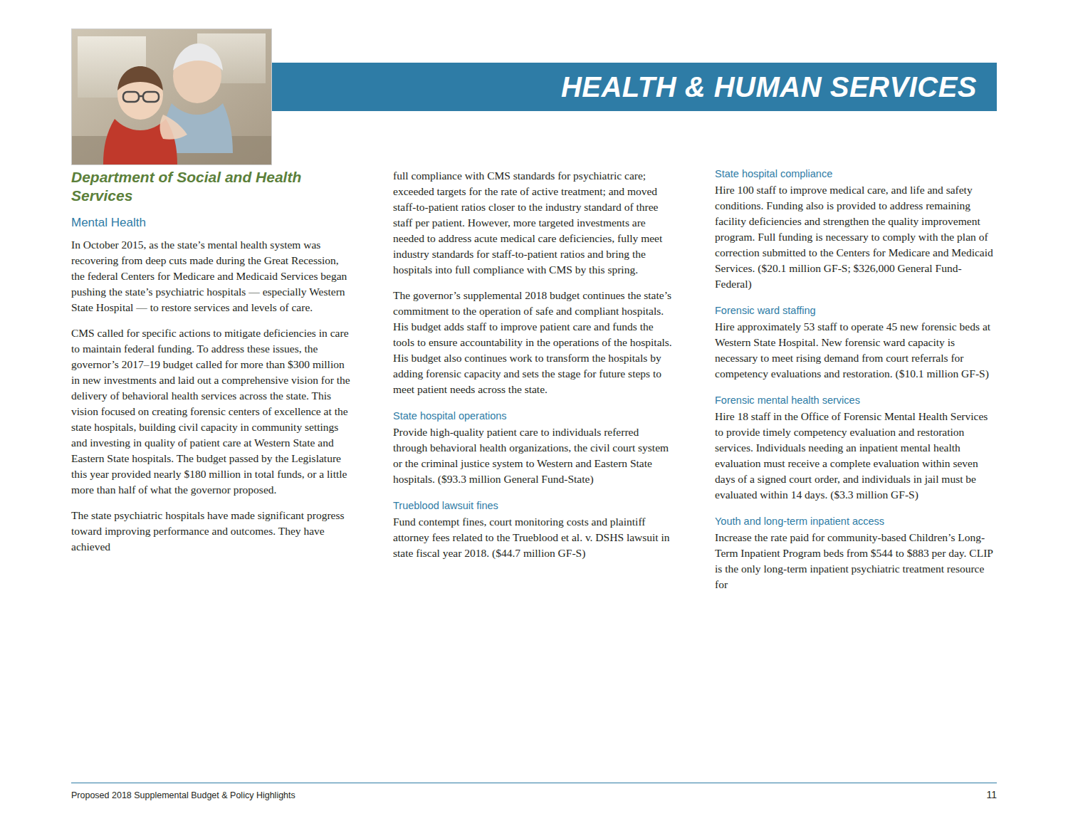HEALTH & HUMAN SERVICES
Department of Social and Health Services
Mental Health
In October 2015, as the state’s mental health system was recovering from deep cuts made during the Great Recession, the federal Centers for Medicare and Medicaid Services began pushing the state’s psychiatric hospitals — especially Western State Hospital — to restore services and levels of care.
CMS called for specific actions to mitigate deficiencies in care to maintain federal funding. To address these issues, the governor’s 2017–19 budget called for more than $300 million in new investments and laid out a comprehensive vision for the delivery of behavioral health services across the state. This vision focused on creating forensic centers of excellence at the state hospitals, building civil capacity in community settings and investing in quality of patient care at Western State and Eastern State hospitals. The budget passed by the Legislature this year provided nearly $180 million in total funds, or a little more than half of what the governor proposed.
The state psychiatric hospitals have made significant progress toward improving performance and outcomes. They have achieved
full compliance with CMS standards for psychiatric care; exceeded targets for the rate of active treatment; and moved staff-to-patient ratios closer to the industry standard of three staff per patient. However, more targeted investments are needed to address acute medical care deficiencies, fully meet industry standards for staff-to-patient ratios and bring the hospitals into full compliance with CMS by this spring.
The governor’s supplemental 2018 budget continues the state’s commitment to the operation of safe and compliant hospitals. His budget adds staff to improve patient care and funds the tools to ensure accountability in the operations of the hospitals. His budget also continues work to transform the hospitals by adding forensic capacity and sets the stage for future steps to meet patient needs across the state.
State hospital operations
Provide high-quality patient care to individuals referred through behavioral health organizations, the civil court system or the criminal justice system to Western and Eastern State hospitals. ($93.3 million General Fund-State)
Trueblood lawsuit fines
Fund contempt fines, court monitoring costs and plaintiff attorney fees related to the Trueblood et al. v. DSHS lawsuit in state fiscal year 2018. ($44.7 million GF-S)
State hospital compliance
Hire 100 staff to improve medical care, and life and safety conditions. Funding also is provided to address remaining facility deficiencies and strengthen the quality improvement program. Full funding is necessary to comply with the plan of correction submitted to the Centers for Medicare and Medicaid Services. ($20.1 million GF-S; $326,000 General Fund-Federal)
Forensic ward staffing
Hire approximately 53 staff to operate 45 new forensic beds at Western State Hospital. New forensic ward capacity is necessary to meet rising demand from court referrals for competency evaluations and restoration. ($10.1 million GF-S)
Forensic mental health services
Hire 18 staff in the Office of Forensic Mental Health Services to provide timely competency evaluation and restoration services. Individuals needing an inpatient mental health evaluation must receive a complete evaluation within seven days of a signed court order, and individuals in jail must be evaluated within 14 days. ($3.3 million GF-S)
Youth and long-term inpatient access
Increase the rate paid for community-based Children’s Long-Term Inpatient Program beds from $544 to $883 per day. CLIP is the only long-term inpatient psychiatric treatment resource for
Proposed 2018 Supplemental Budget & Policy Highlights 11